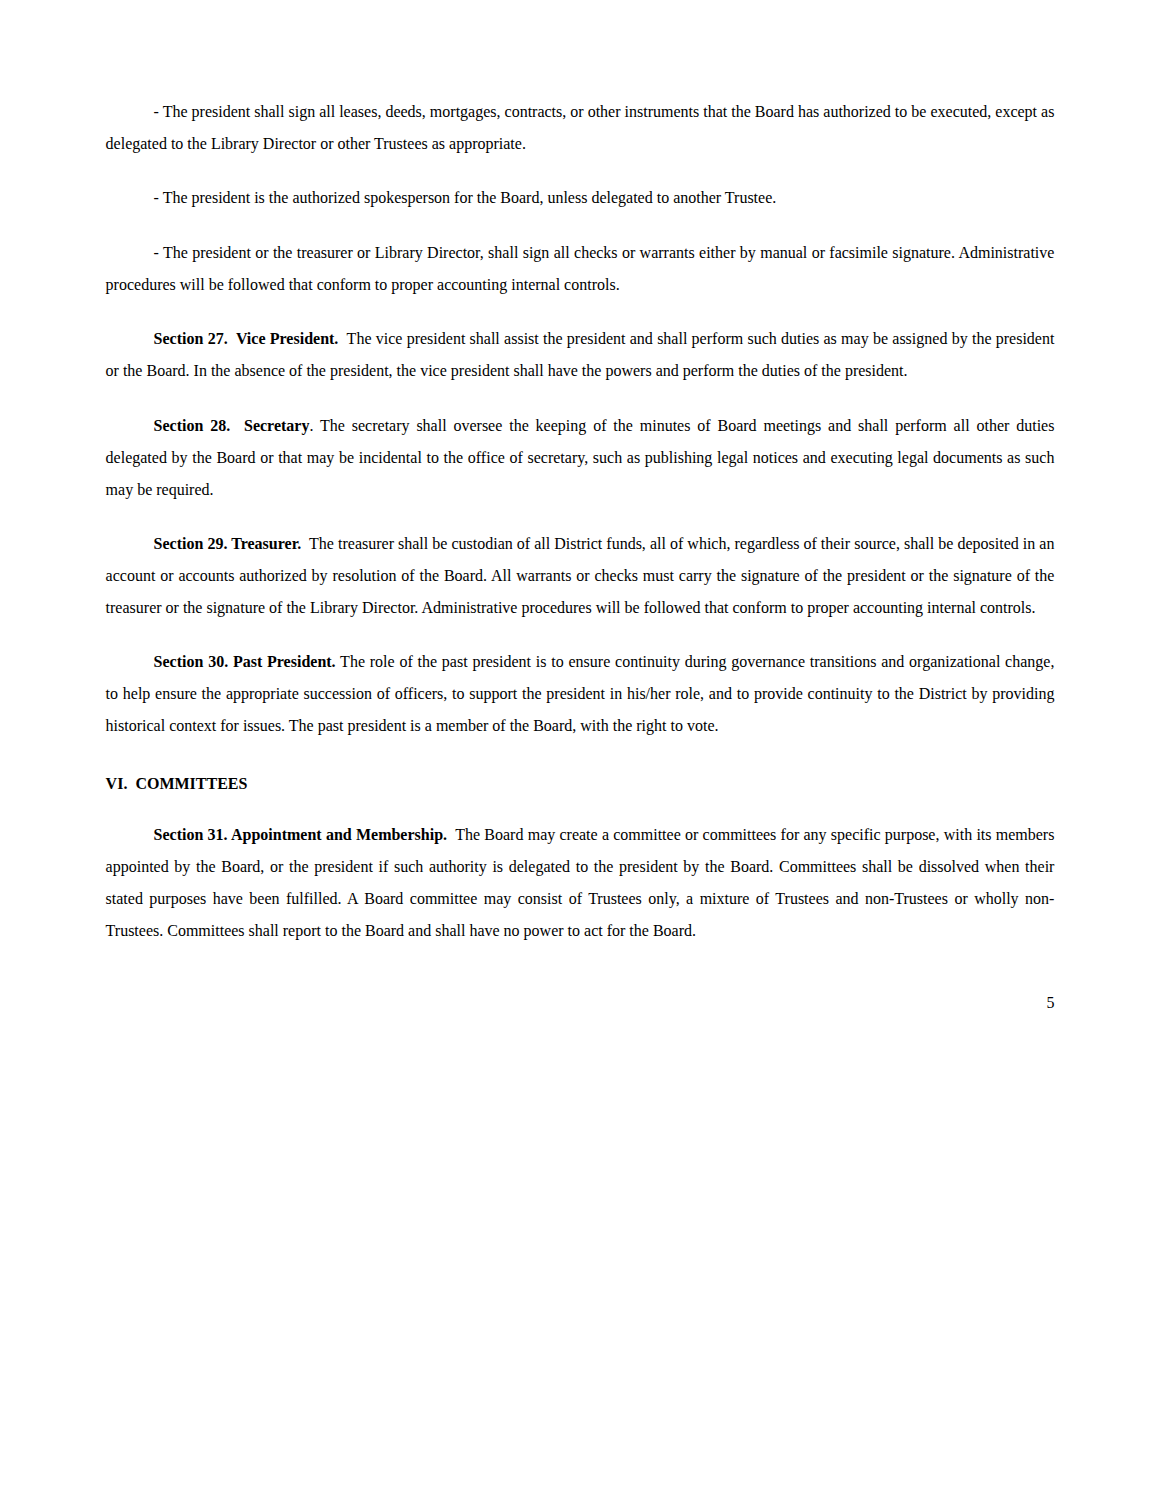- The president shall sign all leases, deeds, mortgages, contracts, or other instruments that the Board has authorized to be executed, except as delegated to the Library Director or other Trustees as appropriate.
- The president is the authorized spokesperson for the Board, unless delegated to another Trustee.
- The president or the treasurer or Library Director, shall sign all checks or warrants either by manual or facsimile signature. Administrative procedures will be followed that conform to proper accounting internal controls.
Section 27. Vice President. The vice president shall assist the president and shall perform such duties as may be assigned by the president or the Board. In the absence of the president, the vice president shall have the powers and perform the duties of the president.
Section 28. Secretary. The secretary shall oversee the keeping of the minutes of Board meetings and shall perform all other duties delegated by the Board or that may be incidental to the office of secretary, such as publishing legal notices and executing legal documents as such may be required.
Section 29. Treasurer. The treasurer shall be custodian of all District funds, all of which, regardless of their source, shall be deposited in an account or accounts authorized by resolution of the Board. All warrants or checks must carry the signature of the president or the signature of the treasurer or the signature of the Library Director. Administrative procedures will be followed that conform to proper accounting internal controls.
Section 30. Past President. The role of the past president is to ensure continuity during governance transitions and organizational change, to help ensure the appropriate succession of officers, to support the president in his/her role, and to provide continuity to the District by providing historical context for issues. The past president is a member of the Board, with the right to vote.
VI. COMMITTEES
Section 31. Appointment and Membership. The Board may create a committee or committees for any specific purpose, with its members appointed by the Board, or the president if such authority is delegated to the president by the Board. Committees shall be dissolved when their stated purposes have been fulfilled. A Board committee may consist of Trustees only, a mixture of Trustees and non-Trustees or wholly non-Trustees. Committees shall report to the Board and shall have no power to act for the Board.
5